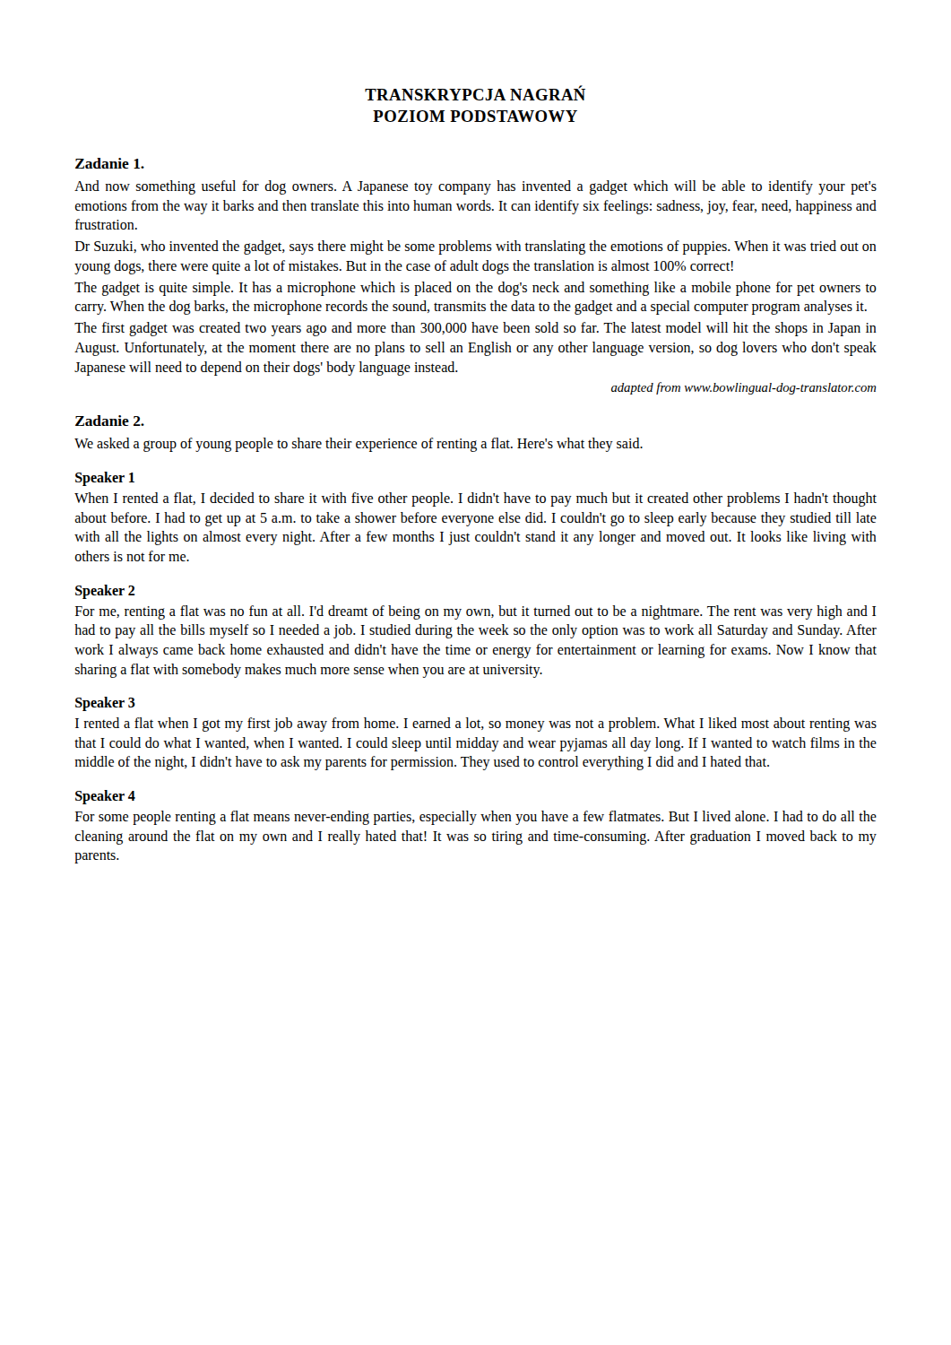TRANSKRYPCJA NAGRAŃ
POZIOM PODSTAWOWY
Zadanie 1.
And now something useful for dog owners. A Japanese toy company has invented a gadget which will be able to identify your pet's emotions from the way it barks and then translate this into human words. It can identify six feelings: sadness, joy, fear, need, happiness and frustration.
Dr Suzuki, who invented the gadget, says there might be some problems with translating the emotions of puppies. When it was tried out on young dogs, there were quite a lot of mistakes. But in the case of adult dogs the translation is almost 100% correct!
The gadget is quite simple. It has a microphone which is placed on the dog's neck and something like a mobile phone for pet owners to carry. When the dog barks, the microphone records the sound, transmits the data to the gadget and a special computer program analyses it.
The first gadget was created two years ago and more than 300,000 have been sold so far. The latest model will hit the shops in Japan in August. Unfortunately, at the moment there are no plans to sell an English or any other language version, so dog lovers who don't speak Japanese will need to depend on their dogs' body language instead.
adapted from www.bowlingual-dog-translator.com
Zadanie 2.
We asked a group of young people to share their experience of renting a flat. Here's what they said.
Speaker 1
When I rented a flat, I decided to share it with five other people. I didn't have to pay much but it created other problems I hadn't thought about before. I had to get up at 5 a.m. to take a shower before everyone else did. I couldn't go to sleep early because they studied till late with all the lights on almost every night. After a few months I just couldn't stand it any longer and moved out. It looks like living with others is not for me.
Speaker 2
For me, renting a flat was no fun at all. I'd dreamt of being on my own, but it turned out to be a nightmare. The rent was very high and I had to pay all the bills myself so I needed a job. I studied during the week so the only option was to work all Saturday and Sunday. After work I always came back home exhausted and didn't have the time or energy for entertainment or learning for exams. Now I know that sharing a flat with somebody makes much more sense when you are at university.
Speaker 3
I rented a flat when I got my first job away from home. I earned a lot, so money was not a problem. What I liked most about renting was that I could do what I wanted, when I wanted. I could sleep until midday and wear pyjamas all day long. If I wanted to watch films in the middle of the night, I didn't have to ask my parents for permission. They used to control everything I did and I hated that.
Speaker 4
For some people renting a flat means never-ending parties, especially when you have a few flatmates. But I lived alone. I had to do all the cleaning around the flat on my own and I really hated that! It was so tiring and time-consuming. After graduation I moved back to my parents.